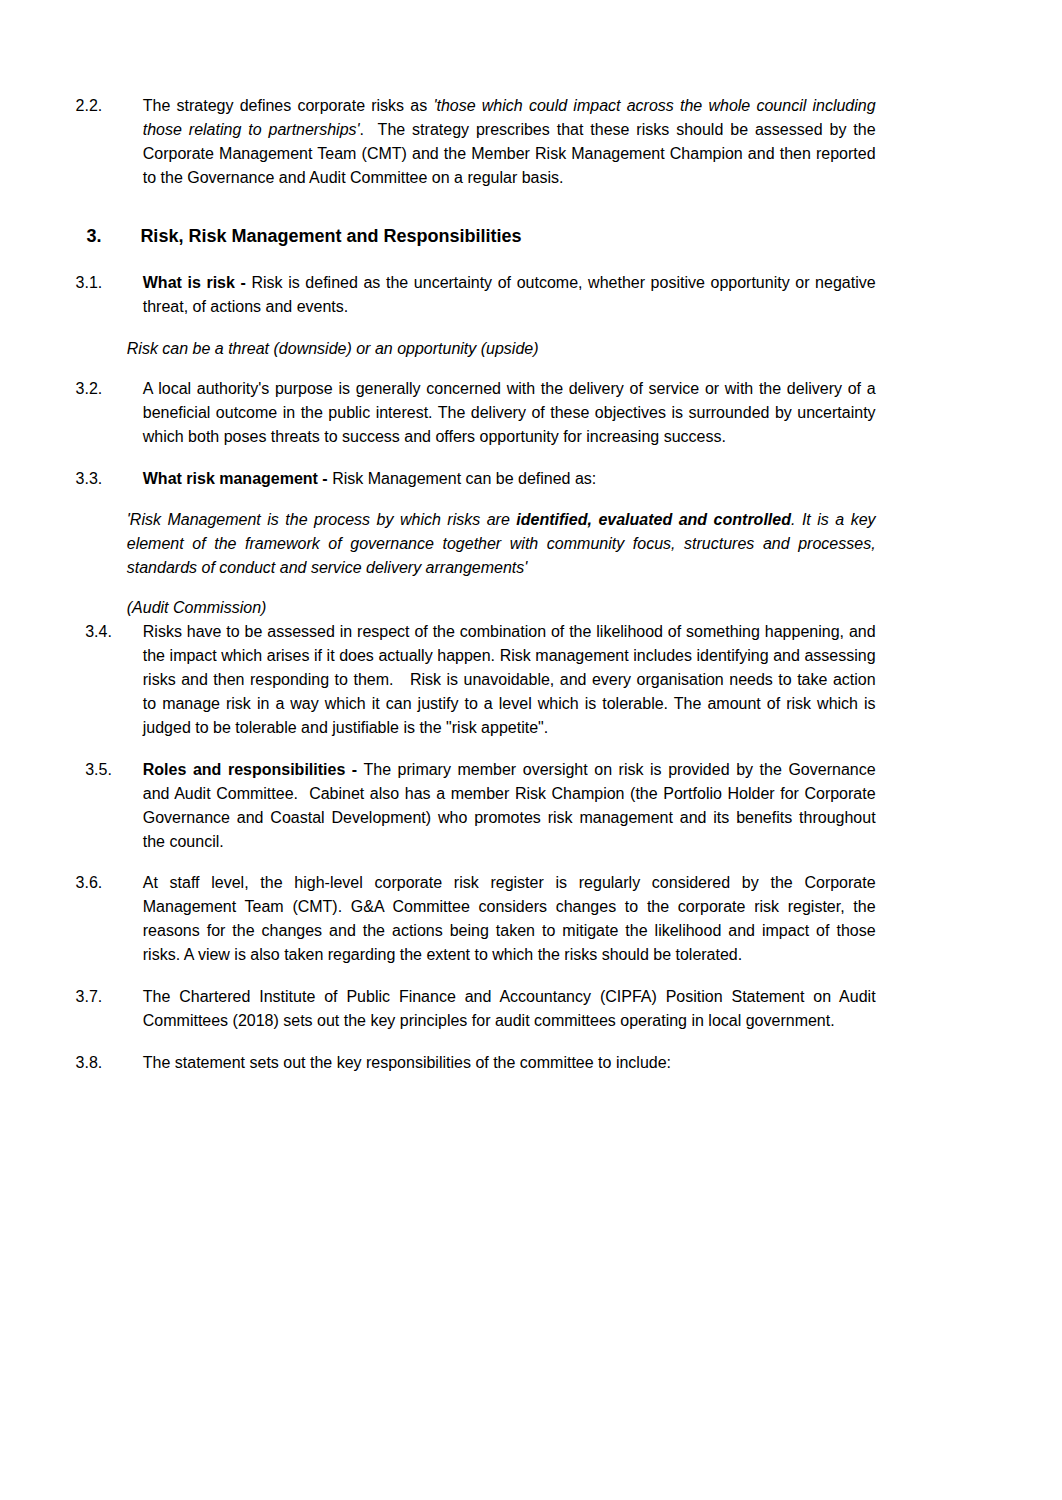2.2.
The strategy defines corporate risks as 'those which could impact across the whole council including those relating to partnerships'. The strategy prescribes that these risks should be assessed by the Corporate Management Team (CMT) and the Member Risk Management Champion and then reported to the Governance and Audit Committee on a regular basis.
3. Risk, Risk Management and Responsibilities
3.1.
What is risk - Risk is defined as the uncertainty of outcome, whether positive opportunity or negative threat, of actions and events.
Risk can be a threat (downside) or an opportunity (upside)
3.2.
A local authority's purpose is generally concerned with the delivery of service or with the delivery of a beneficial outcome in the public interest. The delivery of these objectives is surrounded by uncertainty which both poses threats to success and offers opportunity for increasing success.
3.3.
What risk management - Risk Management can be defined as:
'Risk Management is the process by which risks are identified, evaluated and controlled. It is a key element of the framework of governance together with community focus, structures and processes, standards of conduct and service delivery arrangements'
(Audit Commission)
3.4.
Risks have to be assessed in respect of the combination of the likelihood of something happening, and the impact which arises if it does actually happen. Risk management includes identifying and assessing risks and then responding to them. Risk is unavoidable, and every organisation needs to take action to manage risk in a way which it can justify to a level which is tolerable. The amount of risk which is judged to be tolerable and justifiable is the "risk appetite".
3.5.
Roles and responsibilities - The primary member oversight on risk is provided by the Governance and Audit Committee. Cabinet also has a member Risk Champion (the Portfolio Holder for Corporate Governance and Coastal Development) who promotes risk management and its benefits throughout the council.
3.6.
At staff level, the high-level corporate risk register is regularly considered by the Corporate Management Team (CMT). G&A Committee considers changes to the corporate risk register, the reasons for the changes and the actions being taken to mitigate the likelihood and impact of those risks. A view is also taken regarding the extent to which the risks should be tolerated.
3.7.
The Chartered Institute of Public Finance and Accountancy (CIPFA) Position Statement on Audit Committees (2018) sets out the key principles for audit committees operating in local government.
3.8.
The statement sets out the key responsibilities of the committee to include: